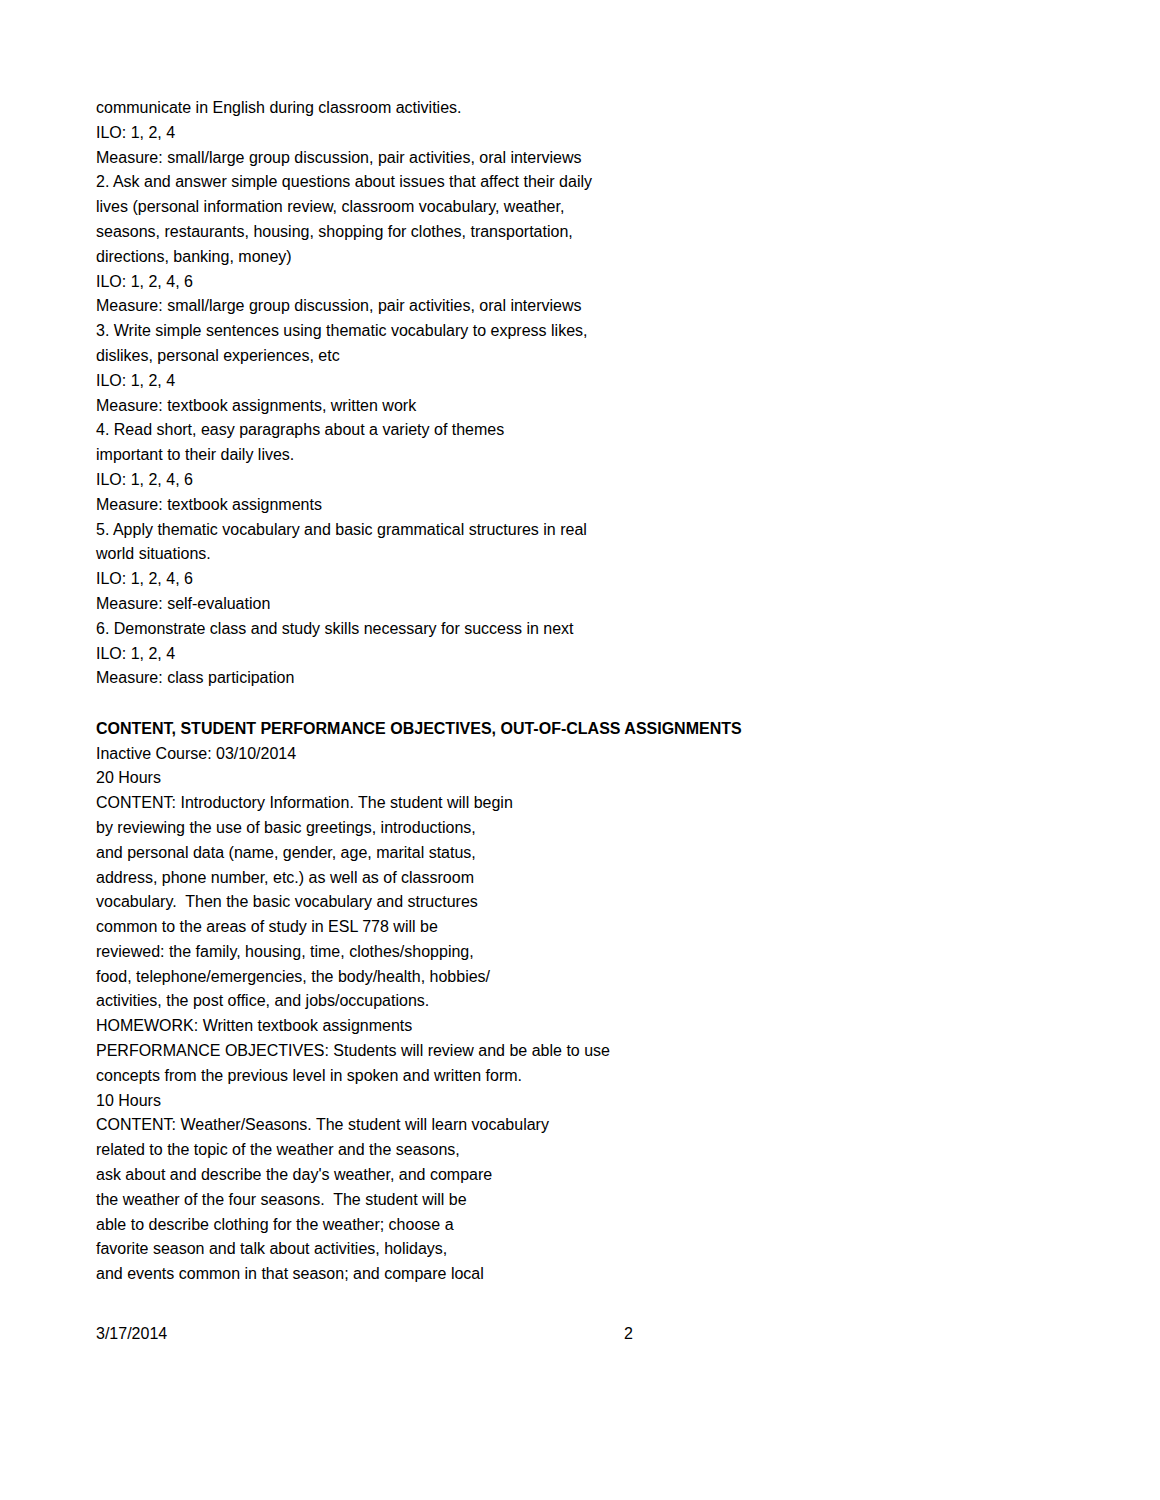communicate in English during classroom activities.
ILO: 1, 2, 4
Measure: small/large group discussion, pair activities, oral interviews
2. Ask and answer simple questions about issues that affect their daily
lives (personal information review, classroom vocabulary, weather,
seasons, restaurants, housing, shopping for clothes, transportation,
directions, banking, money)
ILO: 1, 2, 4, 6
Measure: small/large group discussion, pair activities, oral interviews
3. Write simple sentences using thematic vocabulary to express likes,
dislikes, personal experiences, etc
ILO: 1, 2, 4
Measure: textbook assignments, written work
4. Read short, easy paragraphs about a variety of themes
important to their daily lives.
ILO: 1, 2, 4, 6
Measure: textbook assignments
5. Apply thematic vocabulary and basic grammatical structures in real
world situations.
ILO: 1, 2, 4, 6
Measure: self-evaluation
6. Demonstrate class and study skills necessary for success in next
ILO: 1, 2, 4
Measure: class participation
CONTENT, STUDENT PERFORMANCE OBJECTIVES, OUT-OF-CLASS ASSIGNMENTS
Inactive Course: 03/10/2014
20 Hours
CONTENT: Introductory Information. The student will begin
by reviewing the use of basic greetings, introductions,
and personal data (name, gender, age, marital status,
address, phone number, etc.) as well as of classroom
vocabulary. Then the basic vocabulary and structures
common to the areas of study in ESL 778 will be
reviewed: the family, housing, time, clothes/shopping,
food, telephone/emergencies, the body/health, hobbies/
activities, the post office, and jobs/occupations.
HOMEWORK: Written textbook assignments
PERFORMANCE OBJECTIVES: Students will review and be able to use
concepts from the previous level in spoken and written form.
10 Hours
CONTENT: Weather/Seasons. The student will learn vocabulary
related to the topic of the weather and the seasons,
ask about and describe the day's weather, and compare
the weather of the four seasons. The student will be
able to describe clothing for the weather; choose a
favorite season and talk about activities, holidays,
and events common in that season; and compare local
3/17/2014 2